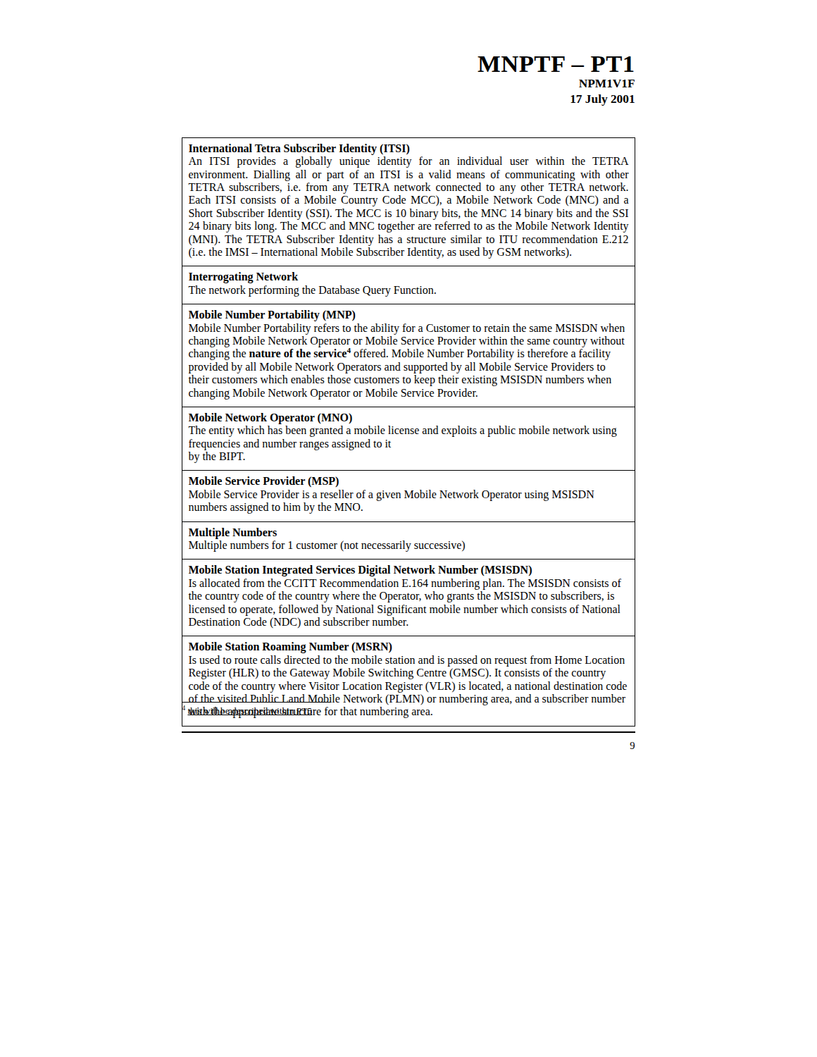MNPTF – PT1
NPM1V1F
17 July 2001
| International Tetra Subscriber Identity (ITSI) An ITSI provides a globally unique identity for an individual user within the TETRA environment. Dialling all or part of an ITSI is a valid means of communicating with other TETRA subscribers, i.e. from any TETRA network connected to any other TETRA network. Each ITSI consists of a Mobile Country Code MCC), a Mobile Network Code (MNC) and a Short Subscriber Identity (SSI). The MCC is 10 binary bits, the MNC 14 binary bits and the SSI 24 binary bits long. The MCC and MNC together are referred to as the Mobile Network Identity (MNI). The TETRA Subscriber Identity has a structure similar to ITU recommendation E.212 (i.e. the IMSI – International Mobile Subscriber Identity, as used by GSM networks). |
| Interrogating Network The network performing the Database Query Function. |
| Mobile Number Portability (MNP) Mobile Number Portability refers to the ability for a Customer to retain the same MSISDN when changing Mobile Network Operator or Mobile Service Provider within the same country without changing the nature of the service 4 offered. Mobile Number Portability is therefore a facility provided by all Mobile Network Operators and supported by all Mobile Service Providers to their customers which enables those customers to keep their existing MSISDN numbers when changing Mobile Network Operator or Mobile Service Provider. |
| Mobile Network Operator (MNO) The entity which has been granted a mobile license and exploits a public mobile network using frequencies and number ranges assigned to it by the BIPT. |
| Mobile Service Provider (MSP) Mobile Service Provider is a reseller of a given Mobile Network Operator using MSISDN numbers assigned to him by the MNO. |
| Multiple Numbers Multiple numbers for 1 customer (not necessarily successive) |
| Mobile Station Integrated Services Digital Network Number (MSISDN) Is allocated from the CCITT Recommendation E.164 numbering plan. The MSISDN consists of the country code of the country where the Operator, who grants the MSISDN to subscribers, is licensed to operate, followed by National Significant mobile number which consists of National Destination Code (NDC) and subscriber number. |
| Mobile Station Roaming Number (MSRN) Is used to route calls directed to the mobile station and is passed on request from Home Location Register (HLR) to the Gateway Mobile Switching Centre (GMSC). It consists of the country code of the country where Visitor Location Register (VLR) is located, a national destination code of the visited Public Land Mobile Network (PLMN) or numbering area, and a subscriber number with the appropriate structure for that numbering area. |
4 this will be described within PT5
9